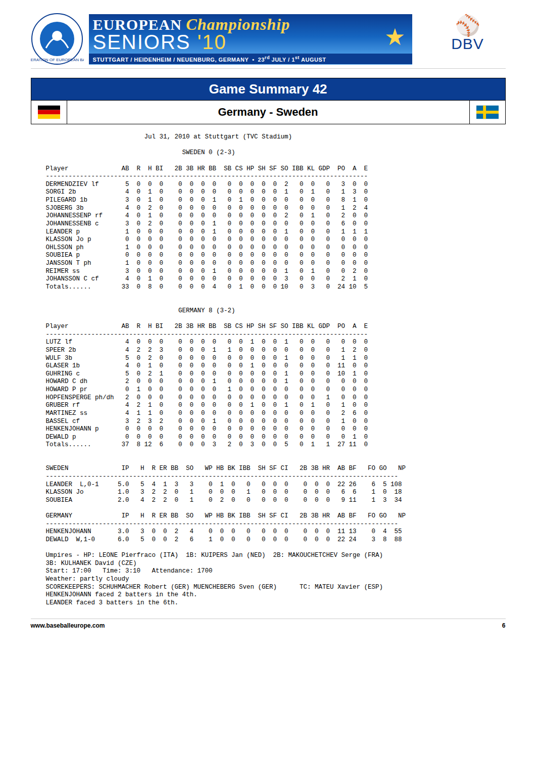CONFEDERATION OF EUROPEAN BASEBALL
EUROPEAN Championship
SENIORS '10
STUTTGART / HEIDENHEIM / NEUENBURG, GERMANY • 23rd JULY / 1st AUGUST
★
⚾
DBV
Game Summary 42
Germany - Sweden
                              Jul 31, 2010 at Stuttgart (TVC Stadium)

                                        SWEDEN 0 (2-3)

    Player              AB  R  H BI   2B 3B HR BB  SB CS HP SH SF SO IBB KL GDP  PO  A  E
    -------------------------------------------------------------------------------------
    DERMENDZIEV lf       5  0  0  0    0  0  0  0   0  0  0  0  0  2   0  0   0   3  0  0
    SORGI 2b             4  0  1  0    0  0  0  0   0  0  0  0  0  1   0  1   0   1  3  0
    PILEGARD 1b          3  0  1  0    0  0  0  1   0  1  0  0  0  0   0  0   0   8  1  0
    SJOBERG 3b           4  0  2  0    0  0  0  0   0  0  0  0  0  0   0  0   0   1  2  4
    JOHANNESSENP rf      4  0  1  0    0  0  0  0   0  0  0  0  0  2   0  1   0   2  0  0
    JOHANNESSENB c       3  0  2  0    0  0  0  1   0  0  0  0  0  0   0  0   0   6  0  0
    LEANDER p            1  0  0  0    0  0  0  1   0  0  0  0  0  1   0  0   0   1  1  1
    KLASSON Jo p         0  0  0  0    0  0  0  0   0  0  0  0  0  0   0  0   0   0  0  0
    OHLSSON ph           1  0  0  0    0  0  0  0   0  0  0  0  0  0   0  0   0   0  0  0
    SOUBIEA p            0  0  0  0    0  0  0  0   0  0  0  0  0  0   0  0   0   0  0  0
    JANSSON T ph         1  0  0  0    0  0  0  0   0  0  0  0  0  0   0  0   0   0  0  0
    REIMER ss            3  0  0  0    0  0  0  1   0  0  0  0  0  1   0  1   0   0  2  0
    JOHANSSON C cf       4  0  1  0    0  0  0  0   0  0  0  0  0  3   0  0   0   2  1  0
    Totals......        33  0  8  0    0  0  0  4   0  1  0  0  0 10   0  3   0  24 10  5


                                       GERMANY 8 (3-2)

    Player              AB  R  H BI   2B 3B HR BB  SB CS HP SH SF SO IBB KL GDP  PO  A  E
    -------------------------------------------------------------------------------------
    LUTZ lf              4  0  0  0    0  0  0  0   0  0  1  0  0  1   0  0   0   0  0  0
    SPEER 2b             4  2  2  3    0  0  0  1   1  0  0  0  0  0   0  0   0   1  2  0
    WULF 3b              5  0  2  0    0  0  0  0   0  0  0  0  0  1   0  0   0   1  1  0
    GLASER 1b            4  0  1  0    0  0  0  0   0  0  1  0  0  0   0  0   0  11  0  0
    GUHRING c            5  0  2  1    0  0  0  0   0  0  0  0  0  1   0  0   0  10  1  0
    HOWARD C dh          2  0  0  0    0  0  0  1   0  0  0  0  0  1   0  0   0   0  0  0
    HOWARD P pr          0  1  0  0    0  0  0  0   1  0  0  0  0  0   0  0   0   0  0  0
    HOPFENSPERGE ph/dh   2  0  0  0    0  0  0  0   0  0  0  0  0  0   0  0   1   0  0  0
    GRUBER rf            4  2  1  0    0  0  0  0   0  0  1  0  0  1   0  1   0   1  0  0
    MARTINEZ ss          4  1  1  0    0  0  0  0   0  0  0  0  0  0   0  0   0   2  6  0
    BASSEL cf            3  2  3  2    0  0  0  1   0  0  0  0  0  0   0  0   0   1  0  0
    HENKENJOHANN p       0  0  0  0    0  0  0  0   0  0  0  0  0  0   0  0   0   0  0  0
    DEWALD p             0  0  0  0    0  0  0  0   0  0  0  0  0  0   0  0   0   0  1  0
    Totals......        37  8 12  6    0  0  0  3   2  0  3  0  0  5   0  1   1  27 11  0


    SWEDEN              IP   H  R ER BB  SO   WP HB BK IBB  SH SF CI   2B 3B HR  AB BF   FO GO   NP
    ---------------------------------------------------------------------------------------------
    LEANDER  L,0-1     5.0   5  4  1  3   3    0  1  0   0   0  0  0    0  0  0  22 26    6  5 108
    KLASSON Jo         1.0   3  2  2  0   1    0  0  0   1   0  0  0    0  0  0   6  6    1  0  18
    SOUBIEA            2.0   4  2  2  0   1    0  2  0   0   0  0  0    0  0  0   9 11    1  3  34

    GERMANY             IP   H  R ER BB  SO   WP HB BK IBB  SH SF CI   2B 3B HR  AB BF   FO GO   NP
    ---------------------------------------------------------------------------------------------
    HENKENJOHANN       3.0   3  0  0  2   4    0  0  0   0   0  0  0    0  0  0  11 13    0  4  55
    DEWALD  W,1-0      6.0   5  0  0  2   6    1  0  0   0   0  0  0    0  0  0  22 24    3  8  88

    Umpires - HP: LEONE Pierfraco (ITA)  1B: KUIPERS Jan (NED)  2B: MAKOUCHETCHEV Serge (FRA)
    3B: KULHANEK David (CZE)
    Start: 17:00   Time: 3:10   Attendance: 1700
    Weather: partly cloudy
    SCOREKEEPERS: SCHUHMACHER Robert (GER) MUENCHEBERG Sven (GER)      TC: MATEU Xavier (ESP)
    HENKENJOHANN faced 2 batters in the 4th.
    LEANDER faced 3 batters in the 6th.
www.baseballeurope.com 6